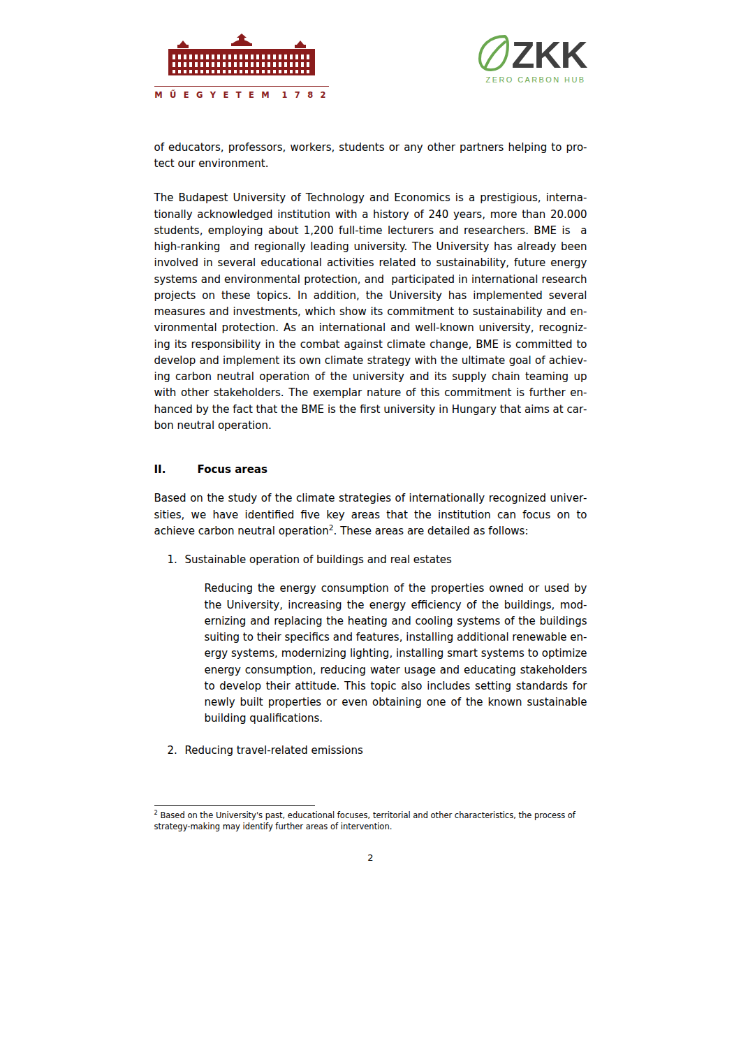M Ű E G Y E T E M 1 7 8 2
ZKK
ZERO CARBON HUB
of educators, professors, workers, students or any other partners helping to protect our environment.
The Budapest University of Technology and Economics is a prestigious, internationally acknowledged institution with a history of 240 years, more than 20.000 students, employing about 1,200 full-time lecturers and researchers. BME is a high-ranking and regionally leading university. The University has already been involved in several educational activities related to sustainability, future energy systems and environmental protection, and participated in international research projects on these topics. In addition, the University has implemented several measures and investments, which show its commitment to sustainability and environmental protection. As an international and well-known university, recognizing its responsibility in the combat against climate change, BME is committed to develop and implement its own climate strategy with the ultimate goal of achieving carbon neutral operation of the university and its supply chain teaming up with other stakeholders. The exemplar nature of this commitment is further enhanced by the fact that the BME is the first university in Hungary that aims at carbon neutral operation.
II. Focus areas
Based on the study of the climate strategies of internationally recognized universities, we have identified five key areas that the institution can focus on to achieve carbon neutral operation2. These areas are detailed as follows:
Sustainable operation of buildings and real estates
Reducing the energy consumption of the properties owned or used by the University, increasing the energy efficiency of the buildings, modernizing and replacing the heating and cooling systems of the buildings suiting to their specifics and features, installing additional renewable energy systems, modernizing lighting, installing smart systems to optimize energy consumption, reducing water usage and educating stakeholders to develop their attitude. This topic also includes setting standards for newly built properties or even obtaining one of the known sustainable building qualifications.
Reducing travel-related emissions
2 Based on the University's past, educational focuses, territorial and other characteristics, the process of strategy-making may identify further areas of intervention.
2